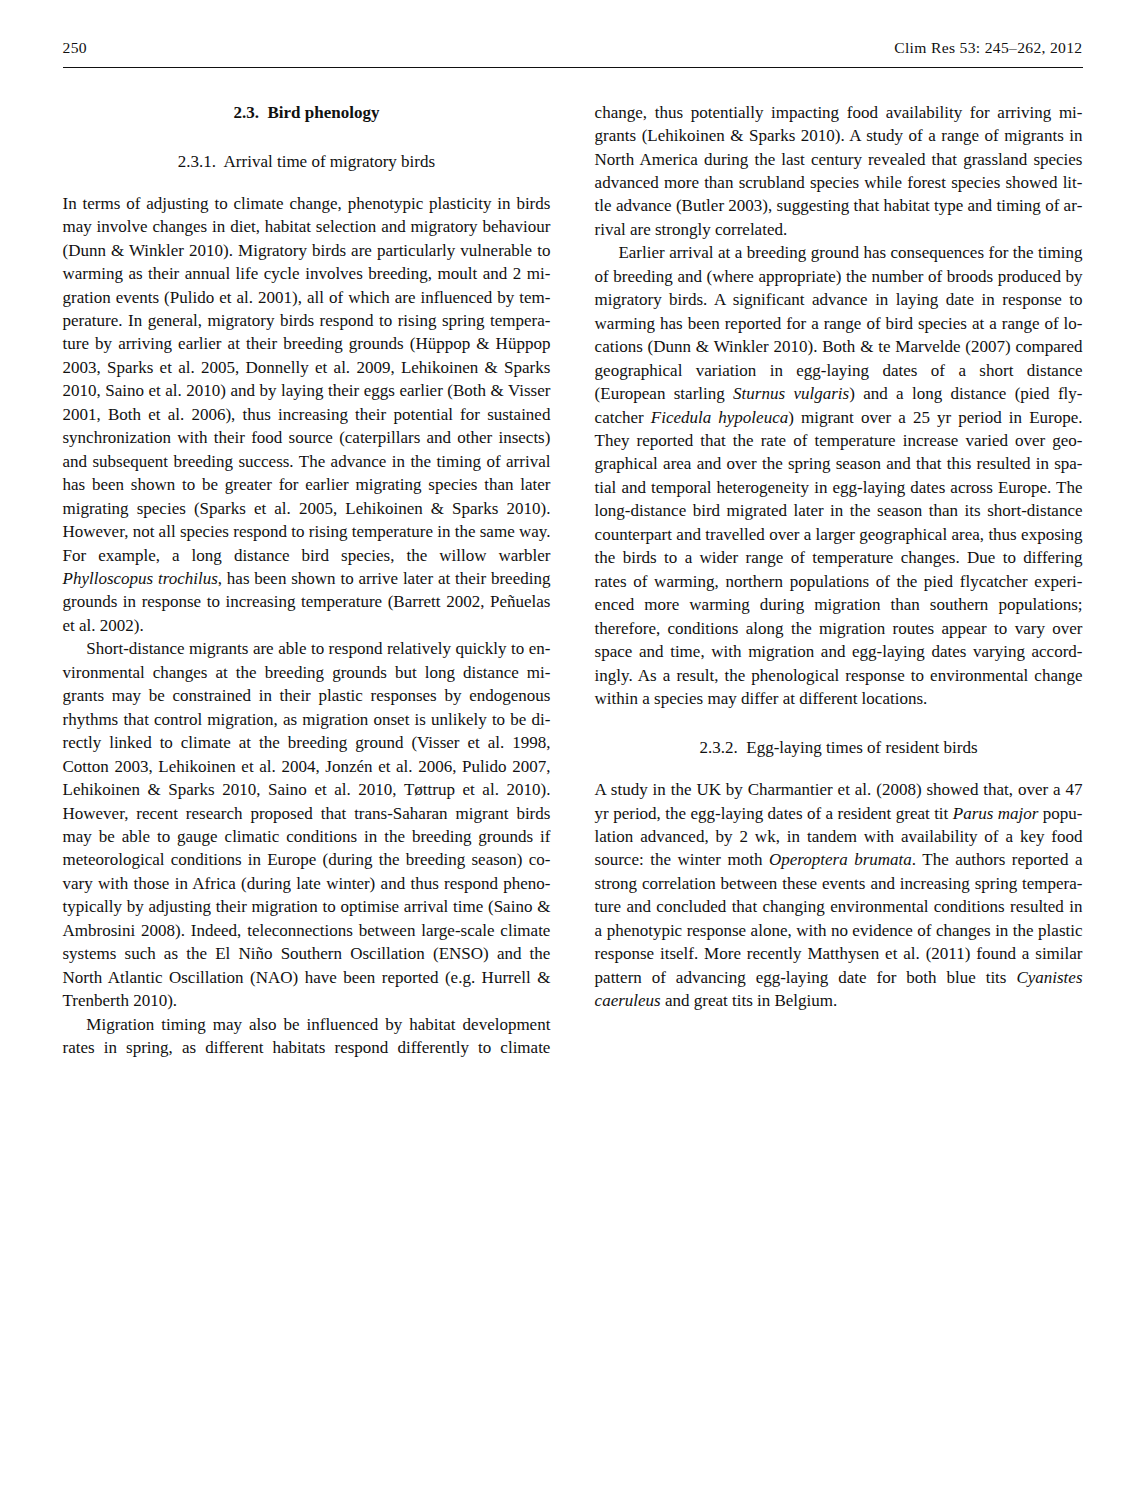250 Clim Res 53: 245–262, 2012
2.3. Bird phenology
2.3.1. Arrival time of migratory birds
In terms of adjusting to climate change, phenotypic plasticity in birds may involve changes in diet, habitat selection and migratory behaviour (Dunn & Winkler 2010). Migratory birds are particularly vulnerable to warming as their annual life cycle involves breeding, moult and 2 migration events (Pulido et al. 2001), all of which are influenced by temperature. In general, migratory birds respond to rising spring temperature by arriving earlier at their breeding grounds (Hüppop & Hüppop 2003, Sparks et al. 2005, Donnelly et al. 2009, Lehikoinen & Sparks 2010, Saino et al. 2010) and by laying their eggs earlier (Both & Visser 2001, Both et al. 2006), thus increasing their potential for sustained synchronization with their food source (caterpillars and other insects) and subsequent breeding success. The advance in the timing of arrival has been shown to be greater for earlier migrating species than later migrating species (Sparks et al. 2005, Lehikoinen & Sparks 2010). However, not all species respond to rising temperature in the same way. For example, a long distance bird species, the willow warbler Phylloscopus trochilus, has been shown to arrive later at their breeding grounds in response to increasing temperature (Barrett 2002, Peñuelas et al. 2002).
Short-distance migrants are able to respond relatively quickly to environmental changes at the breeding grounds but long distance migrants may be constrained in their plastic responses by endogenous rhythms that control migration, as migration onset is unlikely to be directly linked to climate at the breeding ground (Visser et al. 1998, Cotton 2003, Lehikoinen et al. 2004, Jonzén et al. 2006, Pulido 2007, Lehikoinen & Sparks 2010, Saino et al. 2010, Tøttrup et al. 2010). However, recent research proposed that trans-Saharan migrant birds may be able to gauge climatic conditions in the breeding grounds if meteorological conditions in Europe (during the breeding season) co-vary with those in Africa (during late winter) and thus respond phenotypically by adjusting their migration to optimise arrival time (Saino & Ambrosini 2008). Indeed, teleconnections between large-scale climate systems such as the El Niño Southern Oscillation (ENSO) and the North Atlantic Oscillation (NAO) have been reported (e.g. Hurrell & Trenberth 2010).
Migration timing may also be influenced by habitat development rates in spring, as different habitats respond differently to climate change, thus potentially impacting food availability for arriving migrants (Lehikoinen & Sparks 2010). A study of a range of migrants in North America during the last century revealed that grassland species advanced more than scrubland species while forest species showed little advance (Butler 2003), suggesting that habitat type and timing of arrival are strongly correlated.
Earlier arrival at a breeding ground has consequences for the timing of breeding and (where appropriate) the number of broods produced by migratory birds. A significant advance in laying date in response to warming has been reported for a range of bird species at a range of locations (Dunn & Winkler 2010). Both & te Marvelde (2007) compared geographical variation in egg-laying dates of a short distance (European starling Sturnus vulgaris) and a long distance (pied flycatcher Ficedula hypoleuca) migrant over a 25 yr period in Europe. They reported that the rate of temperature increase varied over geographical area and over the spring season and that this resulted in spatial and temporal heterogeneity in egg-laying dates across Europe. The long-distance bird migrated later in the season than its short-distance counterpart and travelled over a larger geographical area, thus exposing the birds to a wider range of temperature changes. Due to differing rates of warming, northern populations of the pied flycatcher experienced more warming during migration than southern populations; therefore, conditions along the migration routes appear to vary over space and time, with migration and egg-laying dates varying accordingly. As a result, the phenological response to environmental change within a species may differ at different locations.
2.3.2. Egg-laying times of resident birds
A study in the UK by Charmantier et al. (2008) showed that, over a 47 yr period, the egg-laying dates of a resident great tit Parus major population advanced, by 2 wk, in tandem with availability of a key food source: the winter moth Operoptera brumata. The authors reported a strong correlation between these events and increasing spring temperature and concluded that changing environmental conditions resulted in a phenotypic response alone, with no evidence of changes in the plastic response itself. More recently Matthysen et al. (2011) found a similar pattern of advancing egg-laying date for both blue tits Cyanistes caeruleus and great tits in Belgium.